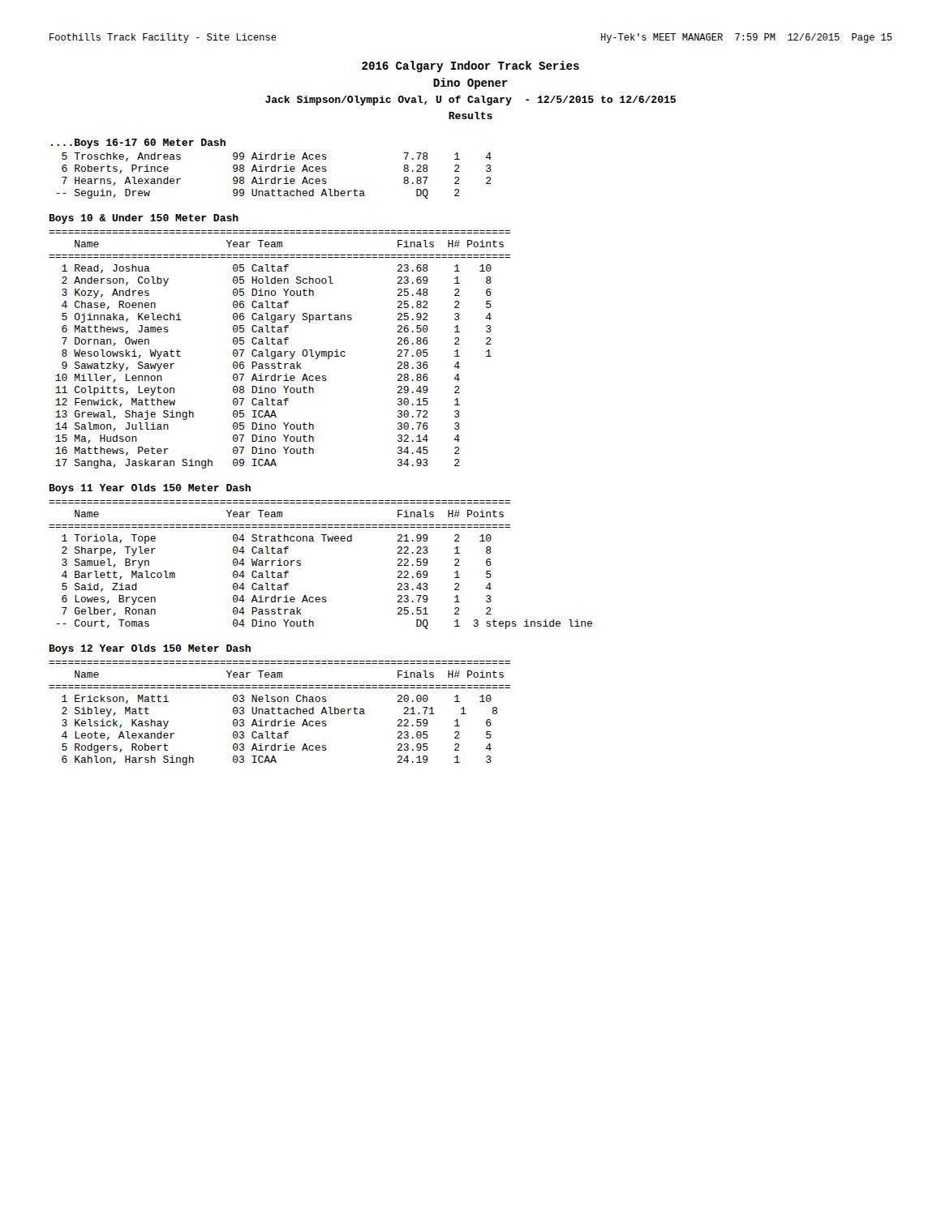Foothills Track Facility - Site License Hy-Tek's MEET MANAGER 7:59 PM 12/6/2015 Page 15
2016 Calgary Indoor Track Series
Dino Opener
Jack Simpson/Olympic Oval, U of Calgary - 12/5/2015 to 12/6/2015
Results
....Boys 16-17 60 Meter Dash
  5 Troschke, Andreas        99 Airdrie Aces            7.78    1    4
  6 Roberts, Prince          98 Airdrie Aces            8.28    2    3
  7 Hearns, Alexander        98 Airdrie Aces            8.87    2    2
 -- Seguin, Drew             99 Unattached Alberta        DQ    2
Boys 10 & Under 150 Meter Dash
=========================================================================
    Name                    Year Team                  Finals  H# Points
=========================================================================
  1 Read, Joshua             05 Caltaf                 23.68    1   10
  2 Anderson, Colby          05 Holden School          23.69    1    8
  3 Kozy, Andres             05 Dino Youth             25.48    2    6
  4 Chase, Roenen            06 Caltaf                 25.82    2    5
  5 Ojinnaka, Kelechi        06 Calgary Spartans       25.92    3    4
  6 Matthews, James          05 Caltaf                 26.50    1    3
  7 Dornan, Owen             05 Caltaf                 26.86    2    2
  8 Wesolowski, Wyatt        07 Calgary Olympic        27.05    1    1
  9 Sawatzky, Sawyer         06 Passtrak               28.36    4
 10 Miller, Lennon           07 Airdrie Aces           28.86    4
 11 Colpitts, Leyton         08 Dino Youth             29.49    2
 12 Fenwick, Matthew         07 Caltaf                 30.15    1
 13 Grewal, Shaje Singh      05 ICAA                   30.72    3
 14 Salmon, Jullian          05 Dino Youth             30.76    3
 15 Ma, Hudson               07 Dino Youth             32.14    4
 16 Matthews, Peter          07 Dino Youth             34.45    2
 17 Sangha, Jaskaran Singh   09 ICAA                   34.93    2
Boys 11 Year Olds 150 Meter Dash
=========================================================================
    Name                    Year Team                  Finals  H# Points
=========================================================================
  1 Toriola, Tope            04 Strathcona Tweed       21.99    2   10
  2 Sharpe, Tyler            04 Caltaf                 22.23    1    8
  3 Samuel, Bryn             04 Warriors               22.59    2    6
  4 Barlett, Malcolm         04 Caltaf                 22.69    1    5
  5 Said, Ziad               04 Caltaf                 23.43    2    4
  6 Lowes, Brycen            04 Airdrie Aces           23.79    1    3
  7 Gelber, Ronan            04 Passtrak               25.51    2    2
 -- Court, Tomas             04 Dino Youth                DQ    1  3 steps inside line
Boys 12 Year Olds 150 Meter Dash
=========================================================================
    Name                    Year Team                  Finals  H# Points
=========================================================================
  1 Erickson, Matti          03 Nelson Chaos           20.00    1   10
  2 Sibley, Matt             03 Unattached Alberta      21.71    1    8
  3 Kelsick, Kashay          03 Airdrie Aces           22.59    1    6
  4 Leote, Alexander         03 Caltaf                 23.05    2    5
  5 Rodgers, Robert          03 Airdrie Aces           23.95    2    4
  6 Kahlon, Harsh Singh      03 ICAA                   24.19    1    3